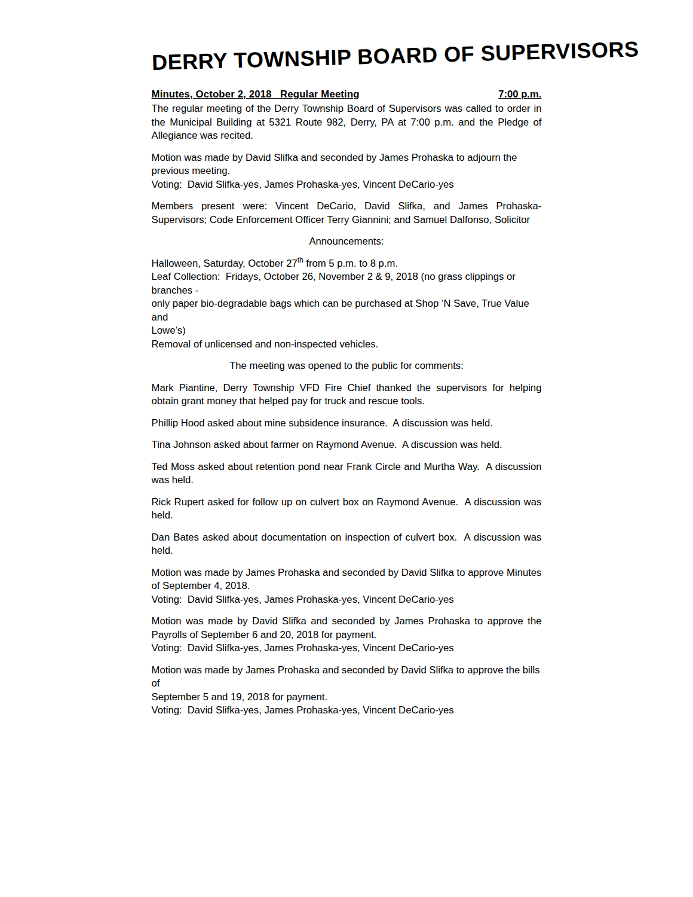DERRY TOWNSHIP BOARD OF SUPERVISORS
Minutes, October 2, 2018 Regular Meeting 7:00 p.m.
The regular meeting of the Derry Township Board of Supervisors was called to order in the Municipal Building at 5321 Route 982, Derry, PA at 7:00 p.m. and the Pledge of Allegiance was recited.
Motion was made by David Slifka and seconded by James Prohaska to adjourn the previous meeting.
Voting: David Slifka-yes, James Prohaska-yes, Vincent DeCario-yes
Members present were: Vincent DeCario, David Slifka, and James Prohaska-Supervisors; Code Enforcement Officer Terry Giannini; and Samuel Dalfonso, Solicitor
Announcements:
Halloween, Saturday, October 27th from 5 p.m. to 8 p.m.
Leaf Collection: Fridays, October 26, November 2 & 9, 2018 (no grass clippings or branches -
only paper bio-degradable bags which can be purchased at Shop ‘N Save, True Value and
Lowe’s)
Removal of unlicensed and non-inspected vehicles.
The meeting was opened to the public for comments:
Mark Piantine, Derry Township VFD Fire Chief thanked the supervisors for helping obtain grant money that helped pay for truck and rescue tools.
Phillip Hood asked about mine subsidence insurance. A discussion was held.
Tina Johnson asked about farmer on Raymond Avenue. A discussion was held.
Ted Moss asked about retention pond near Frank Circle and Murtha Way. A discussion was held.
Rick Rupert asked for follow up on culvert box on Raymond Avenue. A discussion was held.
Dan Bates asked about documentation on inspection of culvert box. A discussion was held.
Motion was made by James Prohaska and seconded by David Slifka to approve Minutes of September 4, 2018.
Voting: David Slifka-yes, James Prohaska-yes, Vincent DeCario-yes
Motion was made by David Slifka and seconded by James Prohaska to approve the Payrolls of September 6 and 20, 2018 for payment.
Voting: David Slifka-yes, James Prohaska-yes, Vincent DeCario-yes
Motion was made by James Prohaska and seconded by David Slifka to approve the bills of
September 5 and 19, 2018 for payment.
Voting: David Slifka-yes, James Prohaska-yes, Vincent DeCario-yes